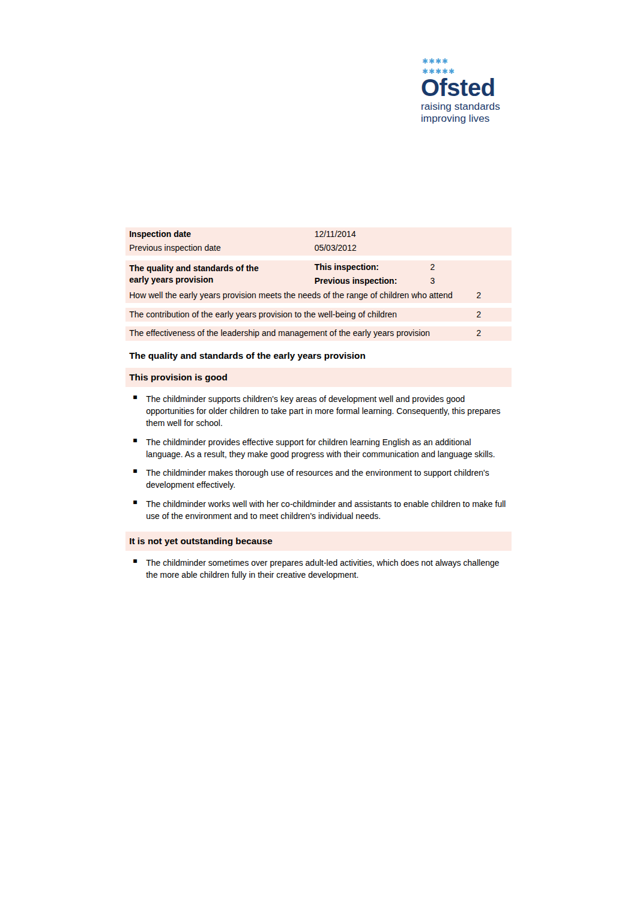✱✱✱✱
✱✱✱✱✱
Ofsted
raising standards
improving lives
| Inspection date | 12/11/2014 | | |
| Previous inspection date | 05/03/2012 | | |
| The quality and standards of the early years provision | This inspection: | 2 | |
| Previous inspection: | 3 | |
| How well the early years provision meets the needs of the range of children who attend | 2 |
| The contribution of the early years provision to the well-being of children | 2 |
| The effectiveness of the leadership and management of the early years provision | 2 |
The quality and standards of the early years provision
This provision is good
The childminder supports children's key areas of development well and provides good opportunities for older children to take part in more formal learning. Consequently, this prepares them well for school.
The childminder provides effective support for children learning English as an additional language. As a result, they make good progress with their communication and language skills.
The childminder makes thorough use of resources and the environment to support children's development effectively.
The childminder works well with her co-childminder and assistants to enable children to make full use of the environment and to meet children's individual needs.
It is not yet outstanding because
The childminder sometimes over prepares adult-led activities, which does not always challenge the more able children fully in their creative development.